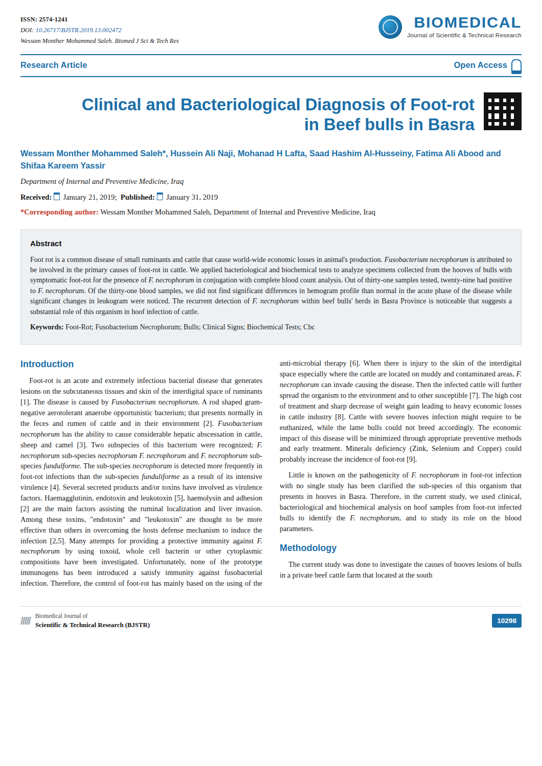ISSN: 2574-1241
DOI: 10.26717/BJSTR.2019.13.002472
Wessam Monther Mohammed Saleh. Biomed J Sci & Tech Res
BIOMEDICAL
Journal of Scientific & Technical Research
Research Article
Open Access
Clinical and Bacteriological Diagnosis of Foot-rot
in Beef bulls in Basra
Wessam Monther Mohammed Saleh*, Hussein Ali Naji, Mohanad H Lafta, Saad Hashim Al-Husseiny, Fatima Ali Abood and Shifaa Kareem Yassir
Department of Internal and Preventive Medicine, Iraq
Received: January 21, 2019; Published: January 31, 2019
*Corresponding author: Wessam Monther Mohammed Saleh, Department of Internal and Preventive Medicine, Iraq
Abstract
Foot rot is a common disease of small ruminants and cattle that cause world-wide economic losses in animal's production. Fusobacterium necrophorum is attributed to be involved in the primary causes of foot-rot in cattle. We applied bacteriological and biochemical tests to analyze specimens collected from the hooves of bulls with symptomatic foot-rot for the presence of F. necrophorum in conjugation with complete blood count analysis. Out of thirty-one samples tested, twenty-nine had positive to F. necrophorum. Of the thirty-one blood samples, we did not find significant differences in hemogram profile than normal in the acute phase of the disease while significant changes in leukogram were noticed. The recurrent detection of F. necrophorum within beef bulls' herds in Basra Province is noticeable that suggests a substantial role of this organism in hoof infection of cattle.
Keywords: Foot-Rot; Fusobacterium Necrophorum; Bulls; Clinical Signs; Biochemical Tests; Cbc
Introduction
Foot-rot is an acute and extremely infectious bacterial disease that generates lesions on the subcutaneous tissues and skin of the interdigital space of ruminants [1]. The disease is caused by Fusobacterium necrophorum. A rod shaped gram-negative aerotolerant anaerobe opportunistic bacterium; that presents normally in the feces and rumen of cattle and in their environment [2]. Fusobacterium necrophorum has the ability to cause considerable hepatic abscessation in cattle, sheep and camel [3]. Two subspecies of this bacterium were recognized; F. necrophorum sub-species necrophorum F. necrophorum and F. necrophorum sub-species fundulforme. The sub-species necrophorum is detected more frequently in foot-rot infections than the sub-species funduliforme as a result of its intensive virulence [4]. Several secreted products and/or toxins have involved as virulence factors. Haemagglutinin, endotoxin and leukotoxin [5], haemolysin and adhesion [2] are the main factors assisting the ruminal localization and liver invasion. Among these toxins, "endotoxin" and "leukotoxin" are thought to be more effective than others in overcoming the hosts defense mechanism to induce the infection [2,5]. Many attempts for providing a protective immunity against F. necrophorum by using toxoid, whole cell bacterin or other cytoplasmic compositions have been investigated. Unfortunately, none of the prototype immunogens has been introduced a satisfy immunity against fusobacterial infection. Therefore, the control of foot-rot has mainly based on the using of the anti-microbial therapy [6]. When there is injury to the skin of the interdigital space especially where the cattle are located on muddy and contaminated areas, F. necrophorum can invade causing the disease. Then the infected cattle will further spread the organism to the environment and to other susceptible [7]. The high cost of treatment and sharp decrease of weight gain leading to heavy economic losses in cattle industry [8]. Cattle with severe hooves infection might require to be euthanized, while the lame bulls could not breed accordingly. The economic impact of this disease will be minimized through appropriate preventive methods and early treatment. Minerals deficiency (Zink, Selenium and Copper) could probably increase the incidence of foot-rot [9].
Little is known on the pathogenicity of F. necrophorum in foot-rot infection with no single study has been clarified the sub-species of this organism that presents in hooves in Basra. Therefore, in the current study, we used clinical, bacteriological and biochemical analysis on hoof samples from foot-rot infected bulls to identify the F. necrophorum, and to study its role on the blood parameters.
Methodology
The current study was done to investigate the causes of hooves lesions of bulls in a private beef cattle farm that located at the south
/////
Biomedical Journal of
Scientific & Technical Research (BJSTR)
10298